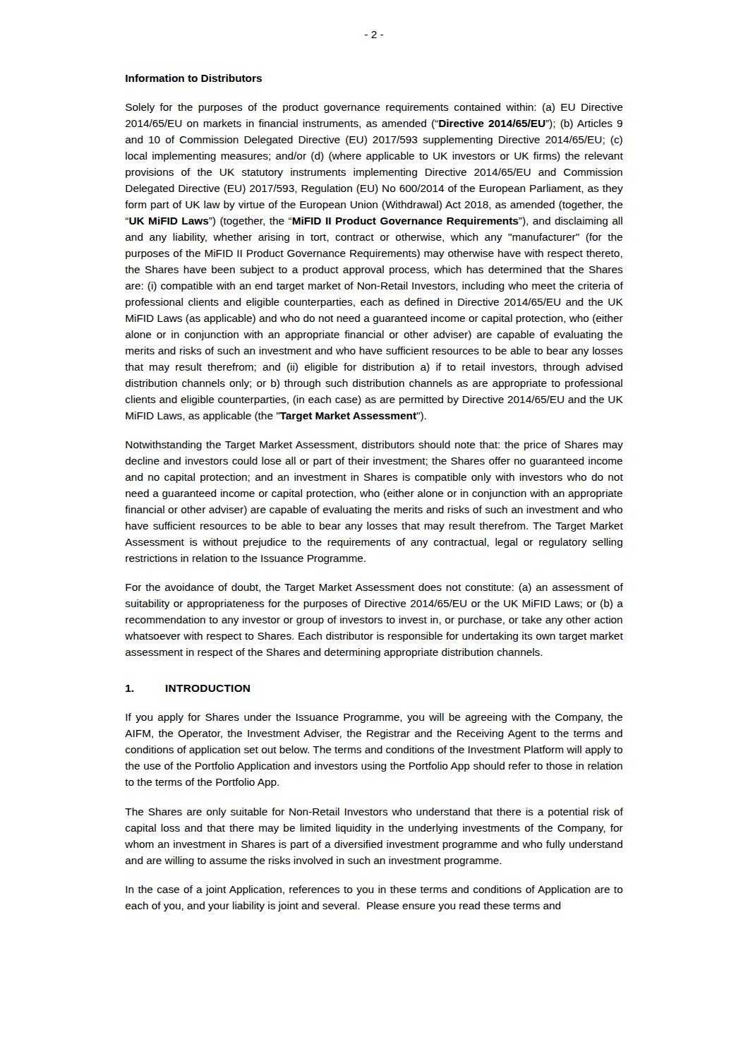- 2 -
Information to Distributors
Solely for the purposes of the product governance requirements contained within: (a) EU Directive 2014/65/EU on markets in financial instruments, as amended (“Directive 2014/65/EU”); (b) Articles 9 and 10 of Commission Delegated Directive (EU) 2017/593 supplementing Directive 2014/65/EU; (c) local implementing measures; and/or (d) (where applicable to UK investors or UK firms) the relevant provisions of the UK statutory instruments implementing Directive 2014/65/EU and Commission Delegated Directive (EU) 2017/593, Regulation (EU) No 600/2014 of the European Parliament, as they form part of UK law by virtue of the European Union (Withdrawal) Act 2018, as amended (together, the “UK MiFID Laws”) (together, the “MiFID II Product Governance Requirements”), and disclaiming all and any liability, whether arising in tort, contract or otherwise, which any "manufacturer" (for the purposes of the MiFID II Product Governance Requirements) may otherwise have with respect thereto, the Shares have been subject to a product approval process, which has determined that the Shares are: (i) compatible with an end target market of Non-Retail Investors, including who meet the criteria of professional clients and eligible counterparties, each as defined in Directive 2014/65/EU and the UK MiFID Laws (as applicable) and who do not need a guaranteed income or capital protection, who (either alone or in conjunction with an appropriate financial or other adviser) are capable of evaluating the merits and risks of such an investment and who have sufficient resources to be able to bear any losses that may result therefrom; and (ii) eligible for distribution a) if to retail investors, through advised distribution channels only; or b) through such distribution channels as are appropriate to professional clients and eligible counterparties, (in each case) as are permitted by Directive 2014/65/EU and the UK MiFID Laws, as applicable (the "Target Market Assessment").
Notwithstanding the Target Market Assessment, distributors should note that: the price of Shares may decline and investors could lose all or part of their investment; the Shares offer no guaranteed income and no capital protection; and an investment in Shares is compatible only with investors who do not need a guaranteed income or capital protection, who (either alone or in conjunction with an appropriate financial or other adviser) are capable of evaluating the merits and risks of such an investment and who have sufficient resources to be able to bear any losses that may result therefrom. The Target Market Assessment is without prejudice to the requirements of any contractual, legal or regulatory selling restrictions in relation to the Issuance Programme.
For the avoidance of doubt, the Target Market Assessment does not constitute: (a) an assessment of suitability or appropriateness for the purposes of Directive 2014/65/EU or the UK MiFID Laws; or (b) a recommendation to any investor or group of investors to invest in, or purchase, or take any other action whatsoever with respect to Shares. Each distributor is responsible for undertaking its own target market assessment in respect of the Shares and determining appropriate distribution channels.
1. INTRODUCTION
If you apply for Shares under the Issuance Programme, you will be agreeing with the Company, the AIFM, the Operator, the Investment Adviser, the Registrar and the Receiving Agent to the terms and conditions of application set out below. The terms and conditions of the Investment Platform will apply to the use of the Portfolio Application and investors using the Portfolio App should refer to those in relation to the terms of the Portfolio App.
The Shares are only suitable for Non-Retail Investors who understand that there is a potential risk of capital loss and that there may be limited liquidity in the underlying investments of the Company, for whom an investment in Shares is part of a diversified investment programme and who fully understand and are willing to assume the risks involved in such an investment programme.
In the case of a joint Application, references to you in these terms and conditions of Application are to each of you, and your liability is joint and several. Please ensure you read these terms and